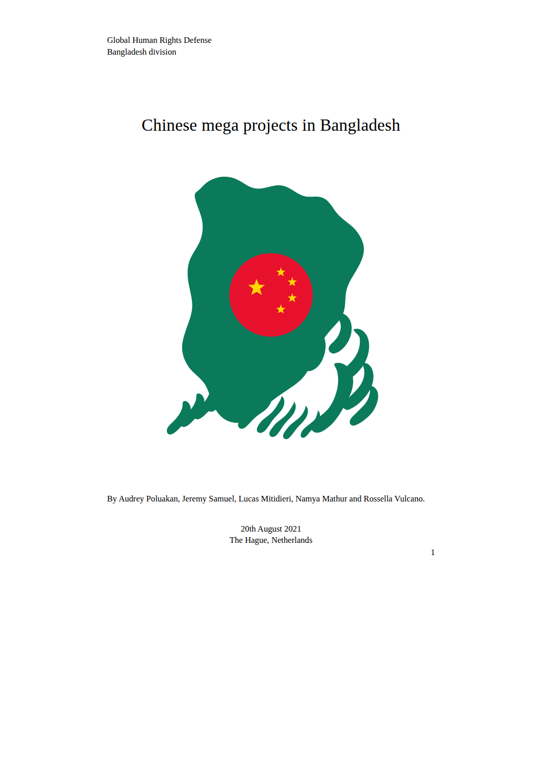Global Human Rights Defense
Bangladesh division
Chinese mega projects in Bangladesh
By Audrey Poluakan, Jeremy Samuel, Lucas Mitidieri, Namya Mathur and Rossella Vulcano.
20th August 2021
The Hague, Netherlands
1